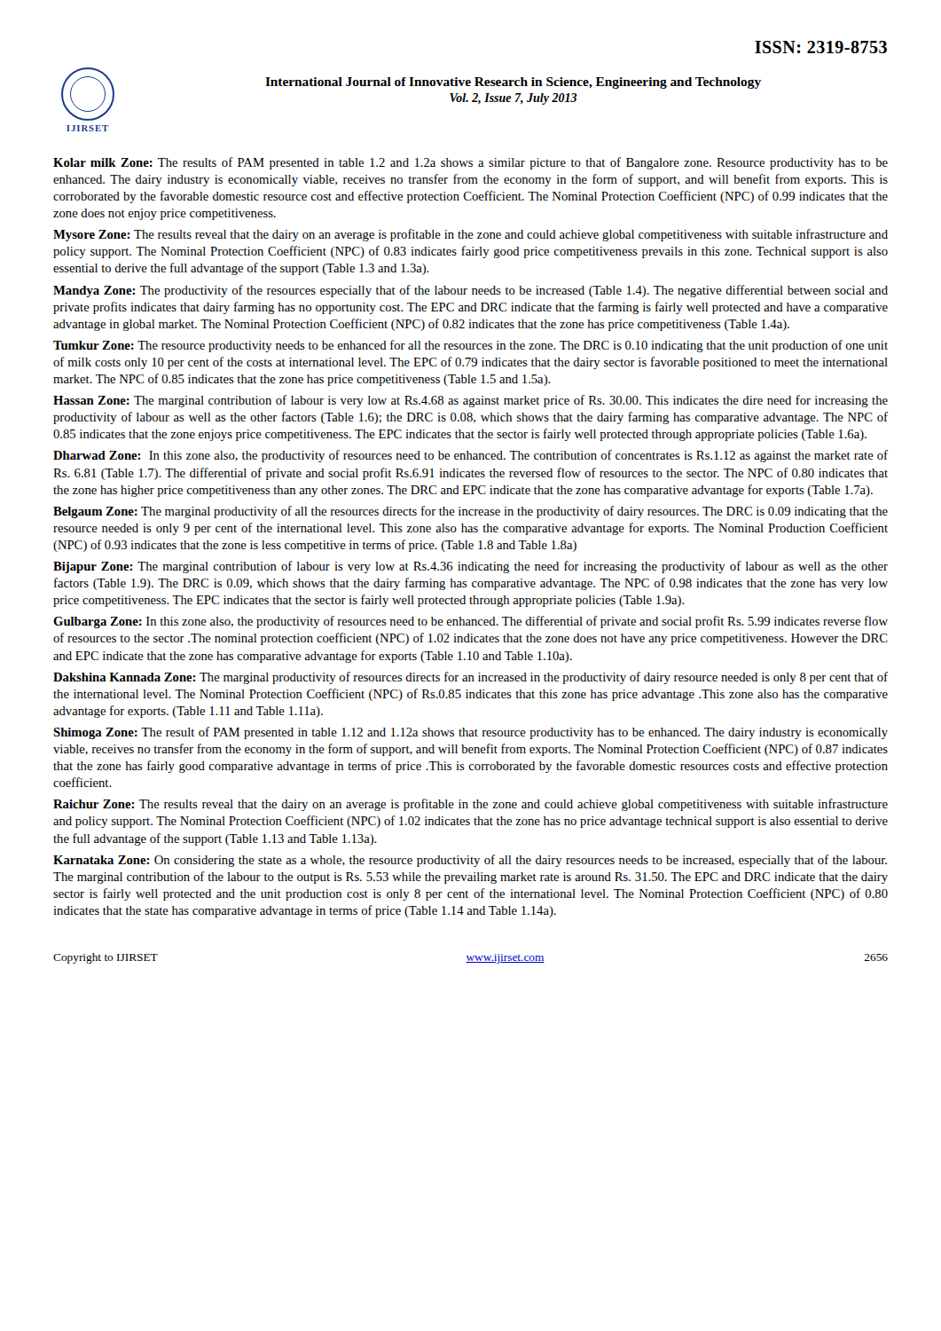ISSN: 2319-8753
IJIRSET
International Journal of Innovative Research in Science, Engineering and Technology
Vol. 2, Issue 7, July 2013
Kolar milk Zone: The results of PAM presented in table 1.2 and 1.2a shows a similar picture to that of Bangalore zone. Resource productivity has to be enhanced. The dairy industry is economically viable, receives no transfer from the economy in the form of support, and will benefit from exports. This is corroborated by the favorable domestic resource cost and effective protection Coefficient. The Nominal Protection Coefficient (NPC) of 0.99 indicates that the zone does not enjoy price competitiveness.
Mysore Zone: The results reveal that the dairy on an average is profitable in the zone and could achieve global competitiveness with suitable infrastructure and policy support. The Nominal Protection Coefficient (NPC) of 0.83 indicates fairly good price competitiveness prevails in this zone. Technical support is also essential to derive the full advantage of the support (Table 1.3 and 1.3a).
Mandya Zone: The productivity of the resources especially that of the labour needs to be increased (Table 1.4). The negative differential between social and private profits indicates that dairy farming has no opportunity cost. The EPC and DRC indicate that the farming is fairly well protected and have a comparative advantage in global market. The Nominal Protection Coefficient (NPC) of 0.82 indicates that the zone has price competitiveness (Table 1.4a).
Tumkur Zone: The resource productivity needs to be enhanced for all the resources in the zone. The DRC is 0.10 indicating that the unit production of one unit of milk costs only 10 per cent of the costs at international level. The EPC of 0.79 indicates that the dairy sector is favorable positioned to meet the international market. The NPC of 0.85 indicates that the zone has price competitiveness (Table 1.5 and 1.5a).
Hassan Zone: The marginal contribution of labour is very low at Rs.4.68 as against market price of Rs. 30.00. This indicates the dire need for increasing the productivity of labour as well as the other factors (Table 1.6); the DRC is 0.08, which shows that the dairy farming has comparative advantage. The NPC of 0.85 indicates that the zone enjoys price competitiveness. The EPC indicates that the sector is fairly well protected through appropriate policies (Table 1.6a).
Dharwad Zone: In this zone also, the productivity of resources need to be enhanced. The contribution of concentrates is Rs.1.12 as against the market rate of Rs. 6.81 (Table 1.7). The differential of private and social profit Rs.6.91 indicates the reversed flow of resources to the sector. The NPC of 0.80 indicates that the zone has higher price competitiveness than any other zones. The DRC and EPC indicate that the zone has comparative advantage for exports (Table 1.7a).
Belgaum Zone: The marginal productivity of all the resources directs for the increase in the productivity of dairy resources. The DRC is 0.09 indicating that the resource needed is only 9 per cent of the international level. This zone also has the comparative advantage for exports. The Nominal Production Coefficient (NPC) of 0.93 indicates that the zone is less competitive in terms of price. (Table 1.8 and Table 1.8a)
Bijapur Zone: The marginal contribution of labour is very low at Rs.4.36 indicating the need for increasing the productivity of labour as well as the other factors (Table 1.9). The DRC is 0.09, which shows that the dairy farming has comparative advantage. The NPC of 0.98 indicates that the zone has very low price competitiveness. The EPC indicates that the sector is fairly well protected through appropriate policies (Table 1.9a).
Gulbarga Zone: In this zone also, the productivity of resources need to be enhanced. The differential of private and social profit Rs. 5.99 indicates reverse flow of resources to the sector .The nominal protection coefficient (NPC) of 1.02 indicates that the zone does not have any price competitiveness. However the DRC and EPC indicate that the zone has comparative advantage for exports (Table 1.10 and Table 1.10a).
Dakshina Kannada Zone: The marginal productivity of resources directs for an increased in the productivity of dairy resource needed is only 8 per cent that of the international level. The Nominal Protection Coefficient (NPC) of Rs.0.85 indicates that this zone has price advantage .This zone also has the comparative advantage for exports. (Table 1.11 and Table 1.11a).
Shimoga Zone: The result of PAM presented in table 1.12 and 1.12a shows that resource productivity has to be enhanced. The dairy industry is economically viable, receives no transfer from the economy in the form of support, and will benefit from exports. The Nominal Protection Coefficient (NPC) of 0.87 indicates that the zone has fairly good comparative advantage in terms of price .This is corroborated by the favorable domestic resources costs and effective protection coefficient.
Raichur Zone: The results reveal that the dairy on an average is profitable in the zone and could achieve global competitiveness with suitable infrastructure and policy support. The Nominal Protection Coefficient (NPC) of 1.02 indicates that the zone has no price advantage technical support is also essential to derive the full advantage of the support (Table 1.13 and Table 1.13a).
Karnataka Zone: On considering the state as a whole, the resource productivity of all the dairy resources needs to be increased, especially that of the labour. The marginal contribution of the labour to the output is Rs. 5.53 while the prevailing market rate is around Rs. 31.50. The EPC and DRC indicate that the dairy sector is fairly well protected and the unit production cost is only 8 per cent of the international level. The Nominal Protection Coefficient (NPC) of 0.80 indicates that the state has comparative advantage in terms of price (Table 1.14 and Table 1.14a).
Copyright to IJIRSET
www.ijirset.com
2656